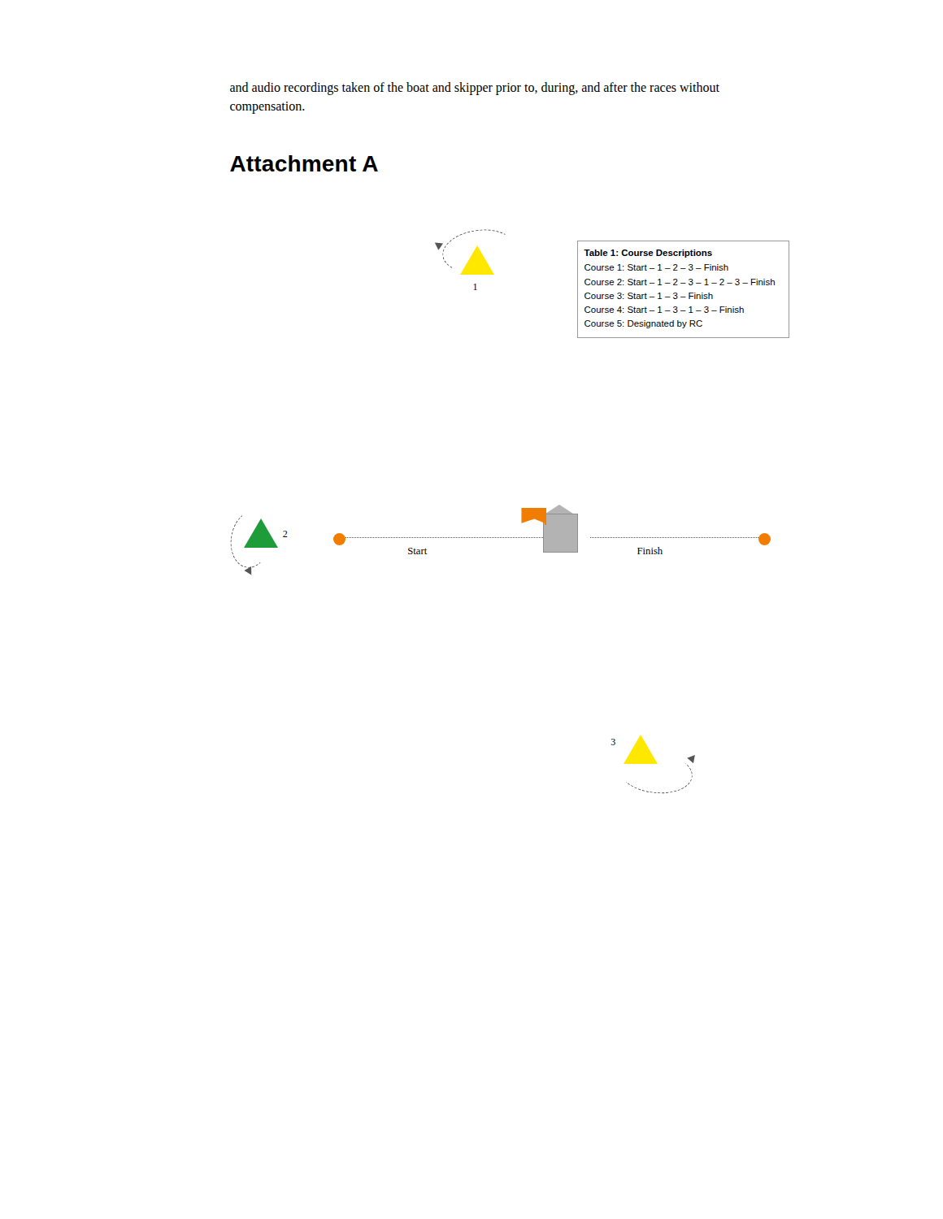and audio recordings taken of the boat and skipper prior to, during, and after the races without compensation.
Attachment A
Table 1: Course Descriptions
Course 1: Start – 1 – 2 – 3 – Finish
Course 2: Start – 1 – 2 – 3 – 1 – 2 – 3 – Finish
Course 3: Start – 1 – 3 – Finish
Course 4: Start – 1 – 3 – 1 – 3 – Finish
Course 5: Designated by RC
1
2
3
Start Finish